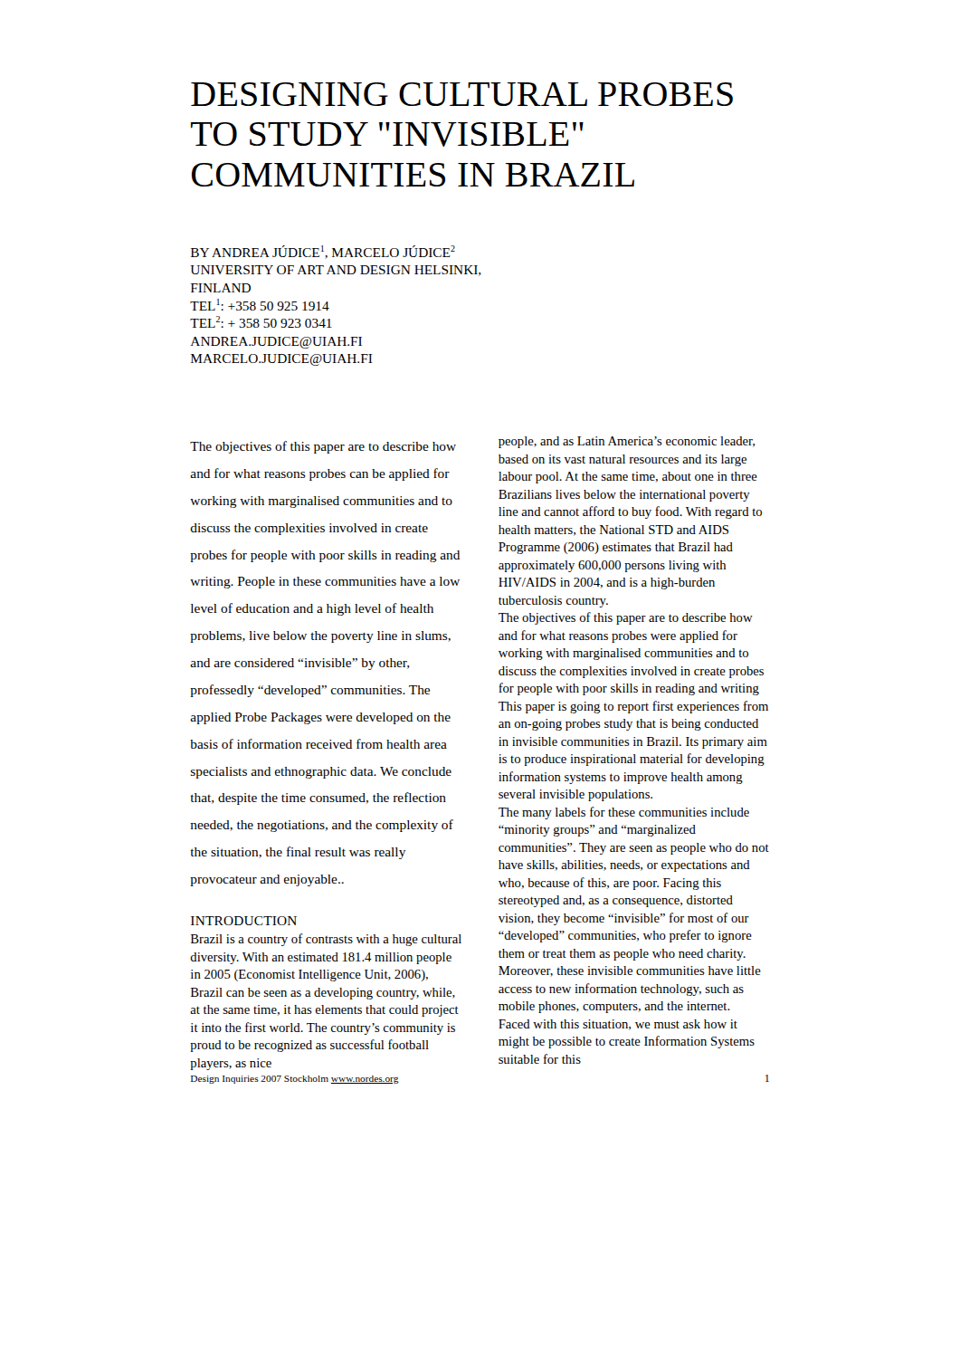DESIGNING CULTURAL PROBES TO STUDY "INVISIBLE" COMMUNITIES IN BRAZIL
BY ANDREA JÚDICE1, MARCELO JÚDICE2
UNIVERSITY OF ART AND DESIGN HELSINKI,
FINLAND
TEL1: +358 50 925 1914
TEL2: + 358 50 923 0341
ANDREA.JUDICE@UIAH.FI
MARCELO.JUDICE@UIAH.FI
The objectives of this paper are to describe how and for what reasons probes can be applied for working with marginalised communities and to discuss the complexities involved in create probes for people with poor skills in reading and writing. People in these communities have a low level of education and a high level of health problems, live below the poverty line in slums, and are considered “invisible” by other, professedly “developed” communities. The applied Probe Packages were developed on the basis of information received from health area specialists and ethnographic data. We conclude that, despite the time consumed, the reflection needed, the negotiations, and the complexity of the situation, the final result was really provocateur and enjoyable..
INTRODUCTION
Brazil is a country of contrasts with a huge cultural diversity. With an estimated 181.4 million people in 2005 (Economist Intelligence Unit, 2006), Brazil can be seen as a developing country, while, at the same time, it has elements that could project it into the first world. The country’s community is proud to be recognized as successful football players, as nice
people, and as Latin America’s economic leader, based on its vast natural resources and its large labour pool. At the same time, about one in three Brazilians lives below the international poverty line and cannot afford to buy food. With regard to health matters, the National STD and AIDS Programme (2006) estimates that Brazil had approximately 600,000 persons living with HIV/AIDS in 2004, and is a high-burden tuberculosis country.
The objectives of this paper are to describe how and for what reasons probes were applied for working with marginalised communities and to discuss the complexities involved in create probes for people with poor skills in reading and writing
This paper is going to report first experiences from an on-going probes study that is being conducted in invisible communities in Brazil. Its primary aim is to produce inspirational material for developing information systems to improve health among several invisible populations.
The many labels for these communities include “minority groups” and “marginalized communities”. They are seen as people who do not have skills, abilities, needs, or expectations and who, because of this, are poor. Facing this stereotyped and, as a consequence, distorted vision, they become “invisible” for most of our “developed” communities, who prefer to ignore them or treat them as people who need charity.
Moreover, these invisible communities have little access to new information technology, such as mobile phones, computers, and the internet.
Faced with this situation, we must ask how it might be possible to create Information Systems suitable for this
Design Inquiries 2007 Stockholm www.nordes.org 1